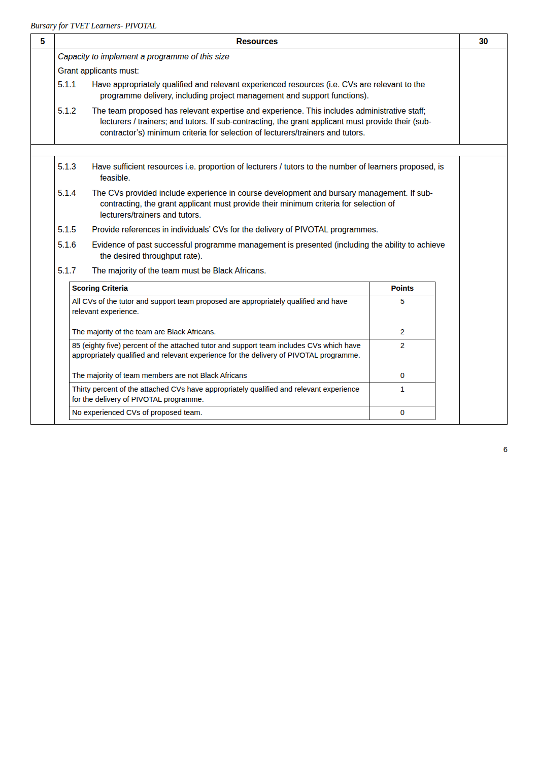Bursary for TVET Learners- PIVOTAL
| 5 | Resources | 30 |
| | Capacity to implement a programme of this size Grant applicants must: 5.1.1 Have appropriately qualified and relevant experienced resources (i.e. CVs are relevant to the programme delivery, including project management and support functions). 5.1.2 The team proposed has relevant expertise and experience. This includes administrative staff; lecturers / trainers; and tutors. If sub-contracting, the grant applicant must provide their (sub-contractor’s) minimum criteria for selection of lecturers/trainers and tutors. | |
| | 5.1.3 Have sufficient resources i.e. proportion of lecturers / tutors to the number of learners proposed, is feasible. 5.1.4 The CVs provided include experience in course development and bursary management. If sub-contracting, the grant applicant must provide their minimum criteria for selection of lecturers/trainers and tutors. 5.1.5 Provide references in individuals’ CVs for the delivery of PIVOTAL programmes. 5.1.6 Evidence of past successful programme management is presented (including the ability to achieve the desired throughput rate). 5.1.7 The majority of the team must be Black Africans. / Scoring Criteria / Points / / --- / --- / / All CVs of the tutor and support team proposed are appropriately qualified and have relevant experience. The majority of the team are Black Africans. / 5 2 / / 85 (eighty five) percent of the attached tutor and support team includes CVs which have appropriately qualified and relevant experience for the delivery of PIVOTAL programme. The majority of team members are not Black Africans / 2 0 / / Thirty percent of the attached CVs have appropriately qualified and relevant experience for the delivery of PIVOTAL programme. / 1 / / No experienced CVs of proposed team. / 0 / | |
6